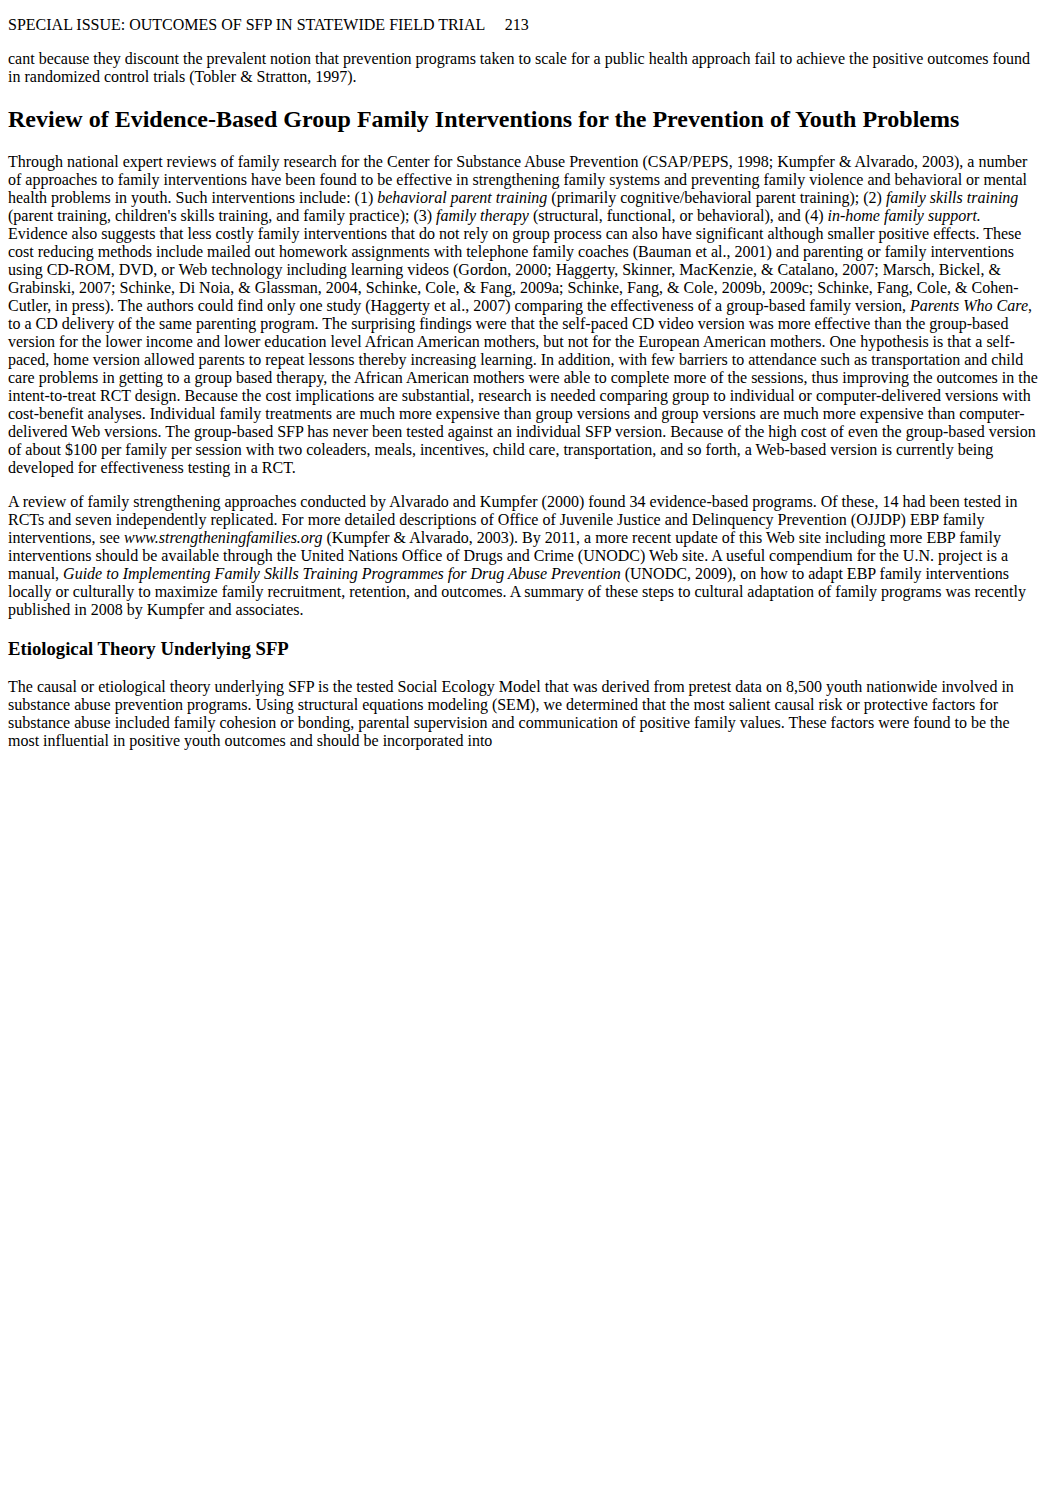SPECIAL ISSUE: OUTCOMES OF SFP IN STATEWIDE FIELD TRIAL 213
cant because they discount the prevalent notion that prevention programs taken to scale for a public health approach fail to achieve the positive outcomes found in randomized control trials (Tobler & Stratton, 1997).
Review of Evidence-Based Group Family Interventions for the Prevention of Youth Problems
Through national expert reviews of family research for the Center for Substance Abuse Prevention (CSAP/PEPS, 1998; Kumpfer & Alvarado, 2003), a number of approaches to family interventions have been found to be effective in strengthening family systems and preventing family violence and behavioral or mental health problems in youth. Such interventions include: (1) behavioral parent training (primarily cognitive/behavioral parent training); (2) family skills training (parent training, children's skills training, and family practice); (3) family therapy (structural, functional, or behavioral), and (4) in-home family support. Evidence also suggests that less costly family interventions that do not rely on group process can also have significant although smaller positive effects. These cost reducing methods include mailed out homework assignments with telephone family coaches (Bauman et al., 2001) and parenting or family interventions using CD-ROM, DVD, or Web technology including learning videos (Gordon, 2000; Haggerty, Skinner, MacKenzie, & Catalano, 2007; Marsch, Bickel, & Grabinski, 2007; Schinke, Di Noia, & Glassman, 2004, Schinke, Cole, & Fang, 2009a; Schinke, Fang, & Cole, 2009b, 2009c; Schinke, Fang, Cole, & Cohen-Cutler, in press). The authors could find only one study (Haggerty et al., 2007) comparing the effectiveness of a group-based family version, Parents Who Care, to a CD delivery of the same parenting program. The surprising findings were that the self-paced CD video version was more effective than the group-based version for the lower income and lower education level African American mothers, but not for the European American mothers. One hypothesis is that a self-paced, home version allowed parents to repeat lessons thereby increasing learning. In addition, with few barriers to attendance such as transportation and child care problems in getting to a group based therapy, the African American mothers were able to complete more of the sessions, thus improving the outcomes in the intent-to-treat RCT design. Because the cost implications are substantial, research is needed comparing group to individual or computer-delivered versions with cost-benefit analyses. Individual family treatments are much more expensive than group versions and group versions are much more expensive than computer-delivered Web versions. The group-based SFP has never been tested against an individual SFP version. Because of the high cost of even the group-based version of about $100 per family per session with two coleaders, meals, incentives, child care, transportation, and so forth, a Web-based version is currently being developed for effectiveness testing in a RCT.
A review of family strengthening approaches conducted by Alvarado and Kumpfer (2000) found 34 evidence-based programs. Of these, 14 had been tested in RCTs and seven independently replicated. For more detailed descriptions of Office of Juvenile Justice and Delinquency Prevention (OJJDP) EBP family interventions, see www.strengtheningfamilies.org (Kumpfer & Alvarado, 2003). By 2011, a more recent update of this Web site including more EBP family interventions should be available through the United Nations Office of Drugs and Crime (UNODC) Web site. A useful compendium for the U.N. project is a manual, Guide to Implementing Family Skills Training Programmes for Drug Abuse Prevention (UNODC, 2009), on how to adapt EBP family interventions locally or culturally to maximize family recruitment, retention, and outcomes. A summary of these steps to cultural adaptation of family programs was recently published in 2008 by Kumpfer and associates.
Etiological Theory Underlying SFP
The causal or etiological theory underlying SFP is the tested Social Ecology Model that was derived from pretest data on 8,500 youth nationwide involved in substance abuse prevention programs. Using structural equations modeling (SEM), we determined that the most salient causal risk or protective factors for substance abuse included family cohesion or bonding, parental supervision and communication of positive family values. These factors were found to be the most influential in positive youth outcomes and should be incorporated into